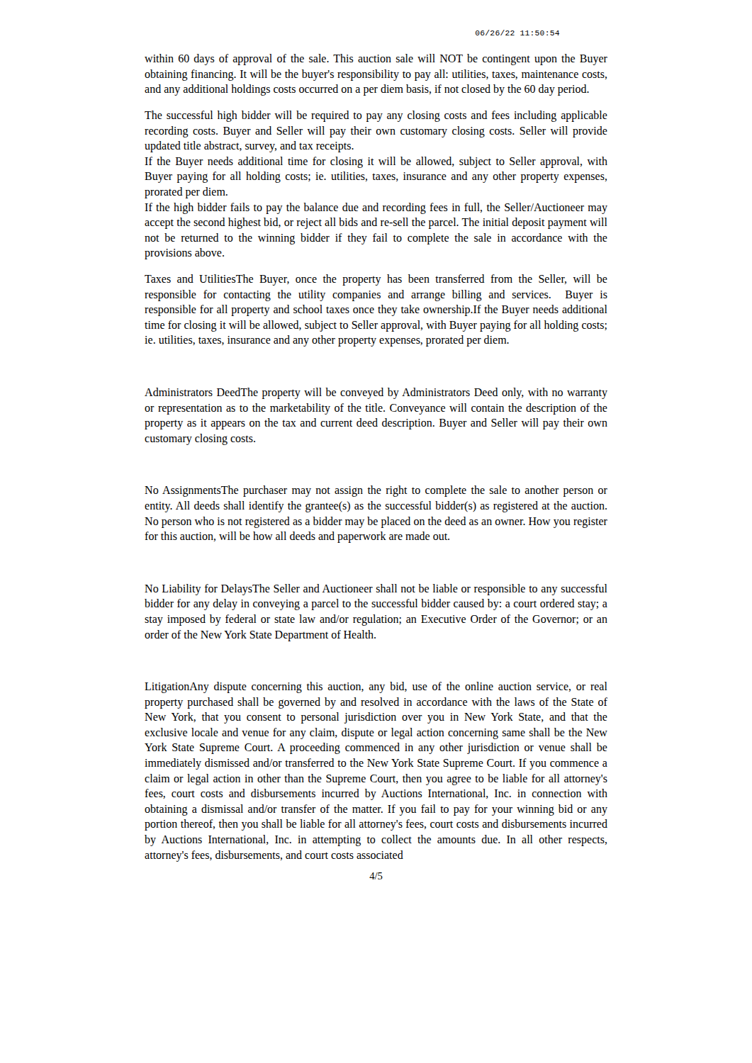06/26/22 11:50:54
within 60 days of approval of the sale. This auction sale will NOT be contingent upon the Buyer obtaining financing. It will be the buyer's responsibility to pay all: utilities, taxes, maintenance costs, and any additional holdings costs occurred on a per diem basis, if not closed by the 60 day period.
The successful high bidder will be required to pay any closing costs and fees including applicable recording costs. Buyer and Seller will pay their own customary closing costs. Seller will provide updated title abstract, survey, and tax receipts.
If the Buyer needs additional time for closing it will be allowed, subject to Seller approval, with Buyer paying for all holding costs; ie. utilities, taxes, insurance and any other property expenses, prorated per diem.
If the high bidder fails to pay the balance due and recording fees in full, the Seller/Auctioneer may accept the second highest bid, or reject all bids and re-sell the parcel. The initial deposit payment will not be returned to the winning bidder if they fail to complete the sale in accordance with the provisions above.
Taxes and UtilitiesThe Buyer, once the property has been transferred from the Seller, will be responsible for contacting the utility companies and arrange billing and services. Buyer is responsible for all property and school taxes once they take ownership.If the Buyer needs additional time for closing it will be allowed, subject to Seller approval, with Buyer paying for all holding costs; ie. utilities, taxes, insurance and any other property expenses, prorated per diem.
Administrators DeedThe property will be conveyed by Administrators Deed only, with no warranty or representation as to the marketability of the title. Conveyance will contain the description of the property as it appears on the tax and current deed description. Buyer and Seller will pay their own customary closing costs.
No AssignmentsThe purchaser may not assign the right to complete the sale to another person or entity. All deeds shall identify the grantee(s) as the successful bidder(s) as registered at the auction. No person who is not registered as a bidder may be placed on the deed as an owner. How you register for this auction, will be how all deeds and paperwork are made out.
No Liability for DelaysThe Seller and Auctioneer shall not be liable or responsible to any successful bidder for any delay in conveying a parcel to the successful bidder caused by: a court ordered stay; a stay imposed by federal or state law and/or regulation; an Executive Order of the Governor; or an order of the New York State Department of Health.
LitigationAny dispute concerning this auction, any bid, use of the online auction service, or real property purchased shall be governed by and resolved in accordance with the laws of the State of New York, that you consent to personal jurisdiction over you in New York State, and that the exclusive locale and venue for any claim, dispute or legal action concerning same shall be the New York State Supreme Court. A proceeding commenced in any other jurisdiction or venue shall be immediately dismissed and/or transferred to the New York State Supreme Court. If you commence a claim or legal action in other than the Supreme Court, then you agree to be liable for all attorney's fees, court costs and disbursements incurred by Auctions International, Inc. in connection with obtaining a dismissal and/or transfer of the matter. If you fail to pay for your winning bid or any portion thereof, then you shall be liable for all attorney's fees, court costs and disbursements incurred by Auctions International, Inc. in attempting to collect the amounts due. In all other respects, attorney's fees, disbursements, and court costs associated
4/5